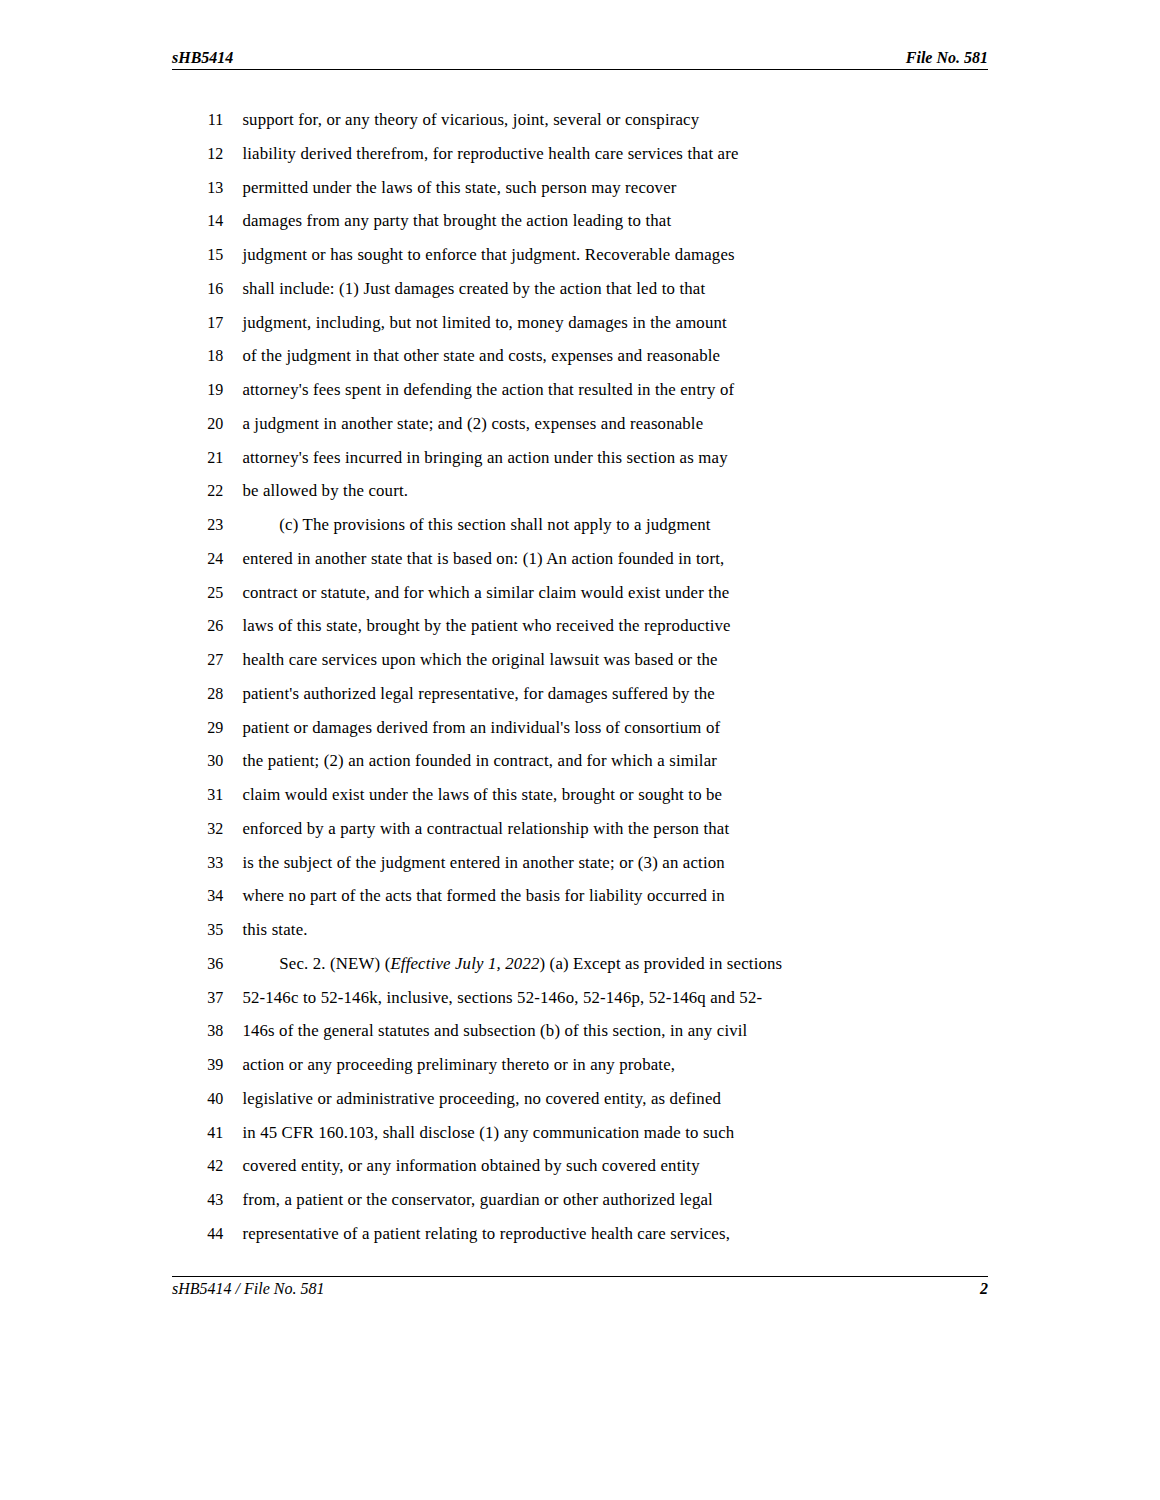sHB5414 File No. 581
11 support for, or any theory of vicarious, joint, several or conspiracy
12 liability derived therefrom, for reproductive health care services that are
13 permitted under the laws of this state, such person may recover
14 damages from any party that brought the action leading to that
15 judgment or has sought to enforce that judgment. Recoverable damages
16 shall include: (1) Just damages created by the action that led to that
17 judgment, including, but not limited to, money damages in the amount
18 of the judgment in that other state and costs, expenses and reasonable
19 attorney's fees spent in defending the action that resulted in the entry of
20 a judgment in another state; and (2) costs, expenses and reasonable
21 attorney's fees incurred in bringing an action under this section as may
22 be allowed by the court.
23 (c) The provisions of this section shall not apply to a judgment
24 entered in another state that is based on: (1) An action founded in tort,
25 contract or statute, and for which a similar claim would exist under the
26 laws of this state, brought by the patient who received the reproductive
27 health care services upon which the original lawsuit was based or the
28 patient's authorized legal representative, for damages suffered by the
29 patient or damages derived from an individual's loss of consortium of
30 the patient; (2) an action founded in contract, and for which a similar
31 claim would exist under the laws of this state, brought or sought to be
32 enforced by a party with a contractual relationship with the person that
33 is the subject of the judgment entered in another state; or (3) an action
34 where no part of the acts that formed the basis for liability occurred in
35 this state.
36 Sec. 2. (NEW) (Effective July 1, 2022) (a) Except as provided in sections
3752-146c to 52-146k, inclusive, sections 52-146o, 52-146p, 52-146q and 52-
38146s of the general statutes and subsection (b) of this section, in any civil
39 action or any proceeding preliminary thereto or in any probate,
40 legislative or administrative proceeding, no covered entity, as defined
41 in 45 CFR 160.103, shall disclose (1) any communication made to such
42 covered entity, or any information obtained by such covered entity
43 from, a patient or the conservator, guardian or other authorized legal
44 representative of a patient relating to reproductive health care services,
sHB5414 / File No. 581 2